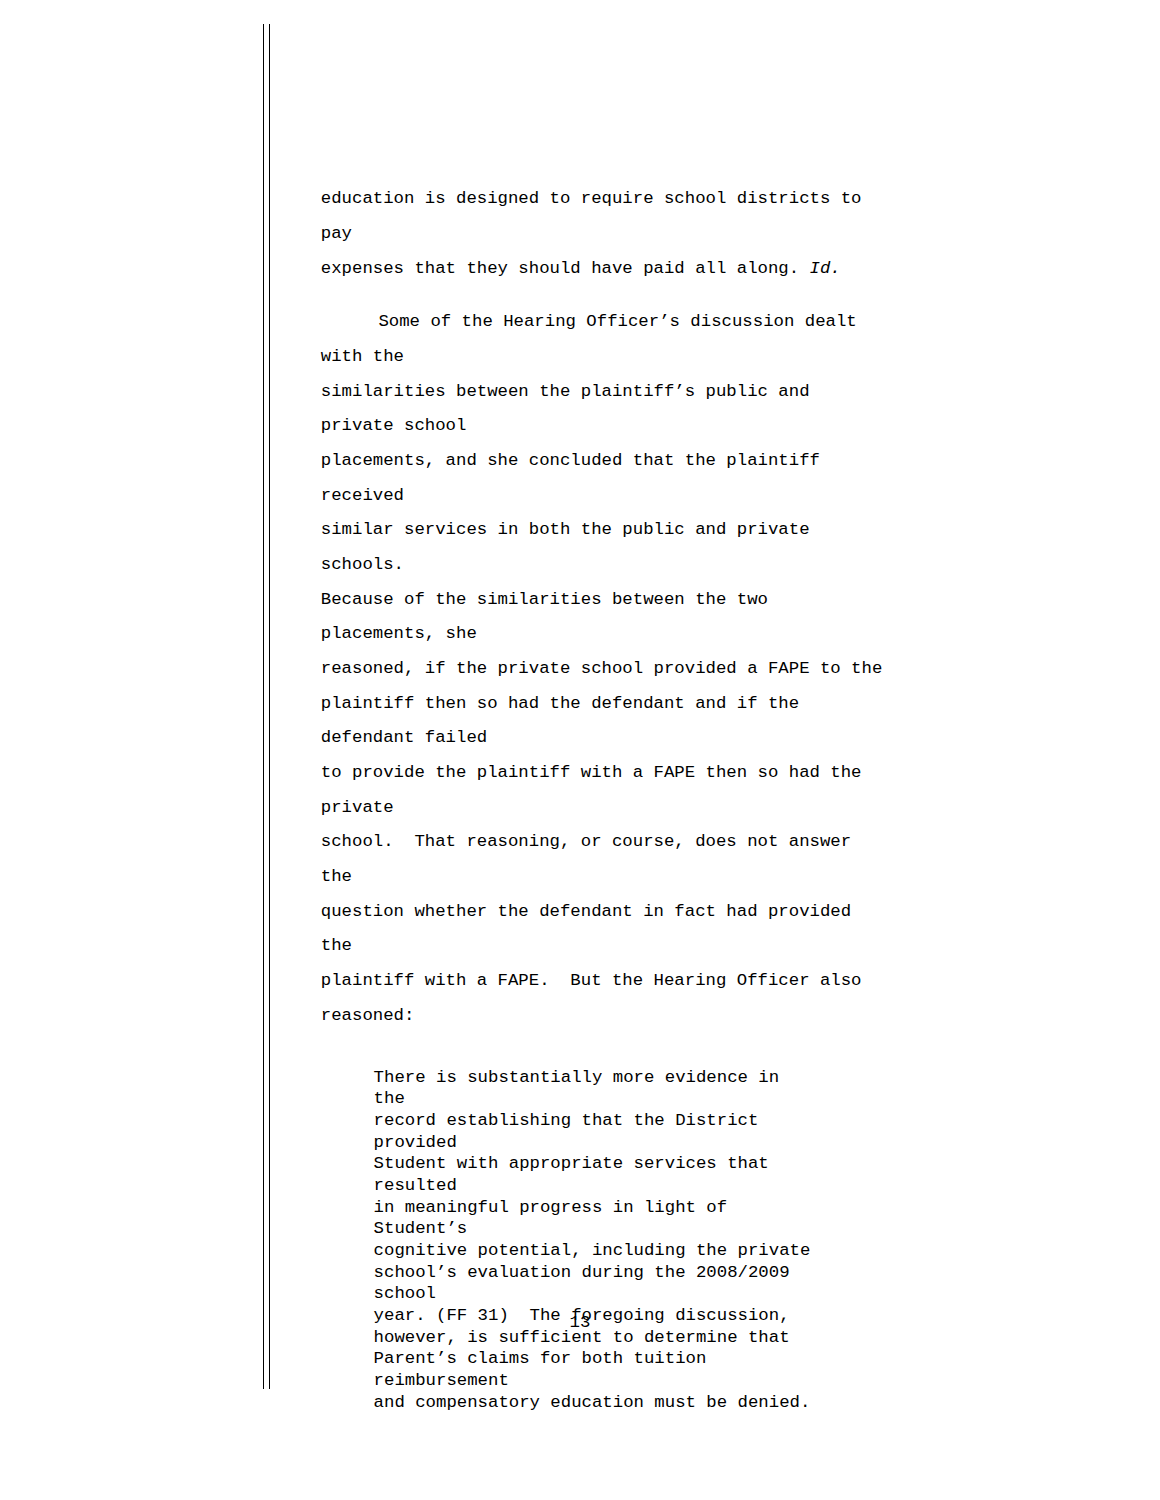education is designed to require school districts to pay
expenses that they should have paid all along. Id.
Some of the Hearing Officer’s discussion dealt with the
similarities between the plaintiff’s public and private school
placements, and she concluded that the plaintiff received
similar services in both the public and private schools.
Because of the similarities between the two placements, she
reasoned, if the private school provided a FAPE to the
plaintiff then so had the defendant and if the defendant failed
to provide the plaintiff with a FAPE then so had the private
school. That reasoning, or course, does not answer the
question whether the defendant in fact had provided the
plaintiff with a FAPE. But the Hearing Officer also reasoned:
There is substantially more evidence in the
record establishing that the District provided
Student with appropriate services that resulted
in meaningful progress in light of Student’s
cognitive potential, including the private
school’s evaluation during the 2008/2009 school
year. (FF 31) The foregoing discussion,
however, is sufficient to determine that
Parent’s claims for both tuition reimbursement
and compensatory education must be denied.
13